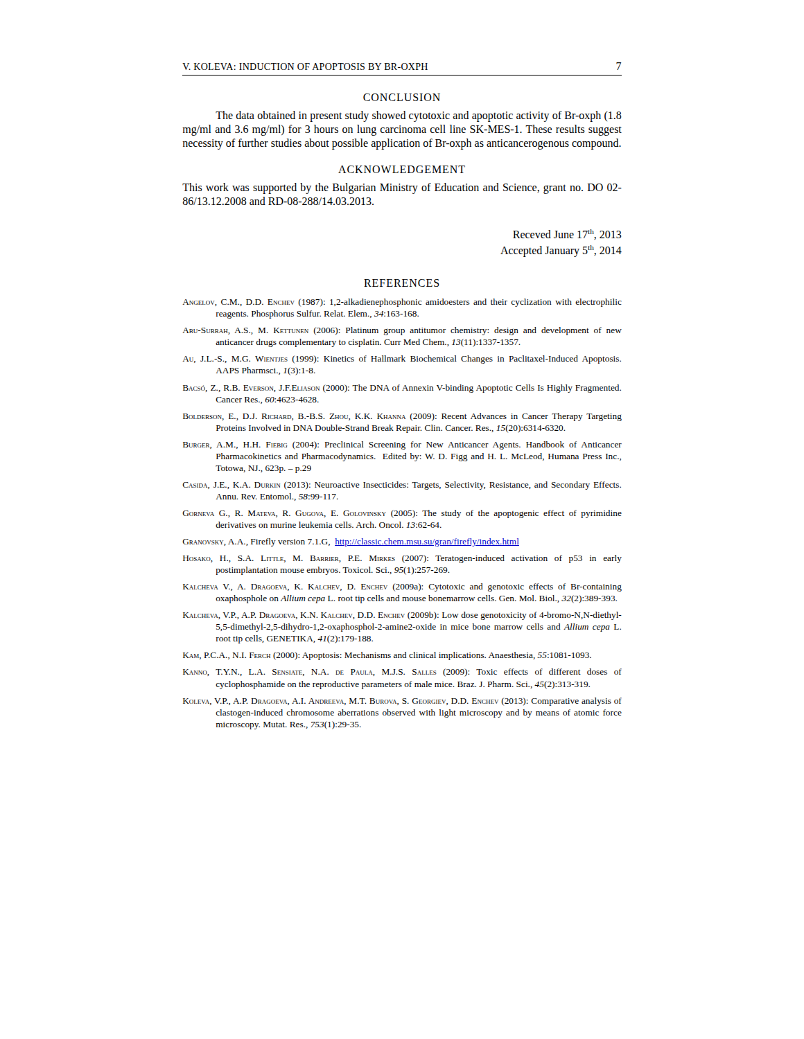V. Koleva: Induction of apoptosis by Br-oxph 7
Conclusion
The data obtained in present study showed cytotoxic and apoptotic activity of Br-oxph (1.8 mg/ml and 3.6 mg/ml) for 3 hours on lung carcinoma cell line SK-MES-1. These results suggest necessity of further studies about possible application of Br-oxph as anticancerogenous compound.
Acknowledgement
This work was supported by the Bulgarian Ministry of Education and Science, grant no. DO 02-86/13.12.2008 and RD-08-288/14.03.2013.
Receved June 17th, 2013
Accepted January 5th, 2014
References
Angelov, C.M., D.D. Enchev (1987): 1,2-alkadienephosphonic amidoesters and their cyclization with electrophilic reagents. Phosphorus Sulfur. Relat. Elem., 34:163-168.
Abu-Surrah, A.S., M. Kettunen (2006): Platinum group antitumor chemistry: design and development of new anticancer drugs complementary to cisplatin. Curr Med Chem., 13(11):1337-1357.
Au, J.L.-S., M.G. Wientjes (1999): Kinetics of Hallmark Biochemical Changes in Paclitaxel-Induced Apoptosis. AAPS Pharmsci., 1(3):1-8.
Bacsó, Z., R.B. Everson, J.F.Eliason (2000): The DNA of Annexin V-binding Apoptotic Cells Is Highly Fragmented. Cancer Res., 60:4623-4628.
Bolderson, E., D.J. Richard, B.-B.S. Zhou, K.K. Khanna (2009): Recent Advances in Cancer Therapy Targeting Proteins Involved in DNA Double-Strand Break Repair. Clin. Cancer. Res., 15(20):6314-6320.
Burger, A.M., H.H. Fiebig (2004): Preclinical Screening for New Anticancer Agents. Handbook of Anticancer Pharmacokinetics and Pharmacodynamics. Edited by: W. D. Figg and H. L. McLeod, Humana Press Inc., Totowa, NJ., 623p. – p.29
Casida, J.E., K.A. Durkin (2013): Neuroactive Insecticides: Targets, Selectivity, Resistance, and Secondary Effects. Annu. Rev. Entomol., 58:99-117.
Gorneva G., R. Mateva, R. Gugova, E. Golovinsky (2005): The study of the apoptogenic effect of pyrimidine derivatives on murine leukemia cells. Arch. Oncol. 13:62-64.
Granovsky, A.A., Firefly version 7.1.G, http://classic.chem.msu.su/gran/firefly/index.html
Hosako, H., S.A. Little, M. Barrier, P.E. Mirkes (2007): Teratogen-induced activation of p53 in early postimplantation mouse embryos. Toxicol. Sci., 95(1):257-269.
Kalcheva V., A. Dragoeva, K. Kalchev, D. Enchev (2009a): Cytotoxic and genotoxic effects of Br-containing oxaphosphole on Allium cepa L. root tip cells and mouse bonemarrow cells. Gen. Mol. Biol., 32(2):389-393.
Kalcheva, V.P., A.P. Dragoeva, K.N. Kalchev, D.D. Enchev (2009b): Low dose genotoxicity of 4-bromo-N,N-diethyl-5,5-dimethyl-2,5-dihydro-1,2-oxaphosphol-2-amine2-oxide in mice bone marrow cells and Allium cepa L. root tip cells, GENETIKA, 41(2):179-188.
Kam, P.C.A., N.I. Ferch (2000): Apoptosis: Mechanisms and clinical implications. Anaesthesia, 55:1081-1093.
Kanno, T.Y.N., L.A. Sensiate, N.A. de Paula, M.J.S. Salles (2009): Toxic effects of different doses of cyclophosphamide on the reproductive parameters of male mice. Braz. J. Pharm. Sci., 45(2):313-319.
Koleva, V.P., A.P. Dragoeva, A.I. Andreeva, M.T. Burova, S. Georgiev, D.D. Enchev (2013): Comparative analysis of clastogen-induced chromosome aberrations observed with light microscopy and by means of atomic force microscopy. Mutat. Res., 753(1):29-35.